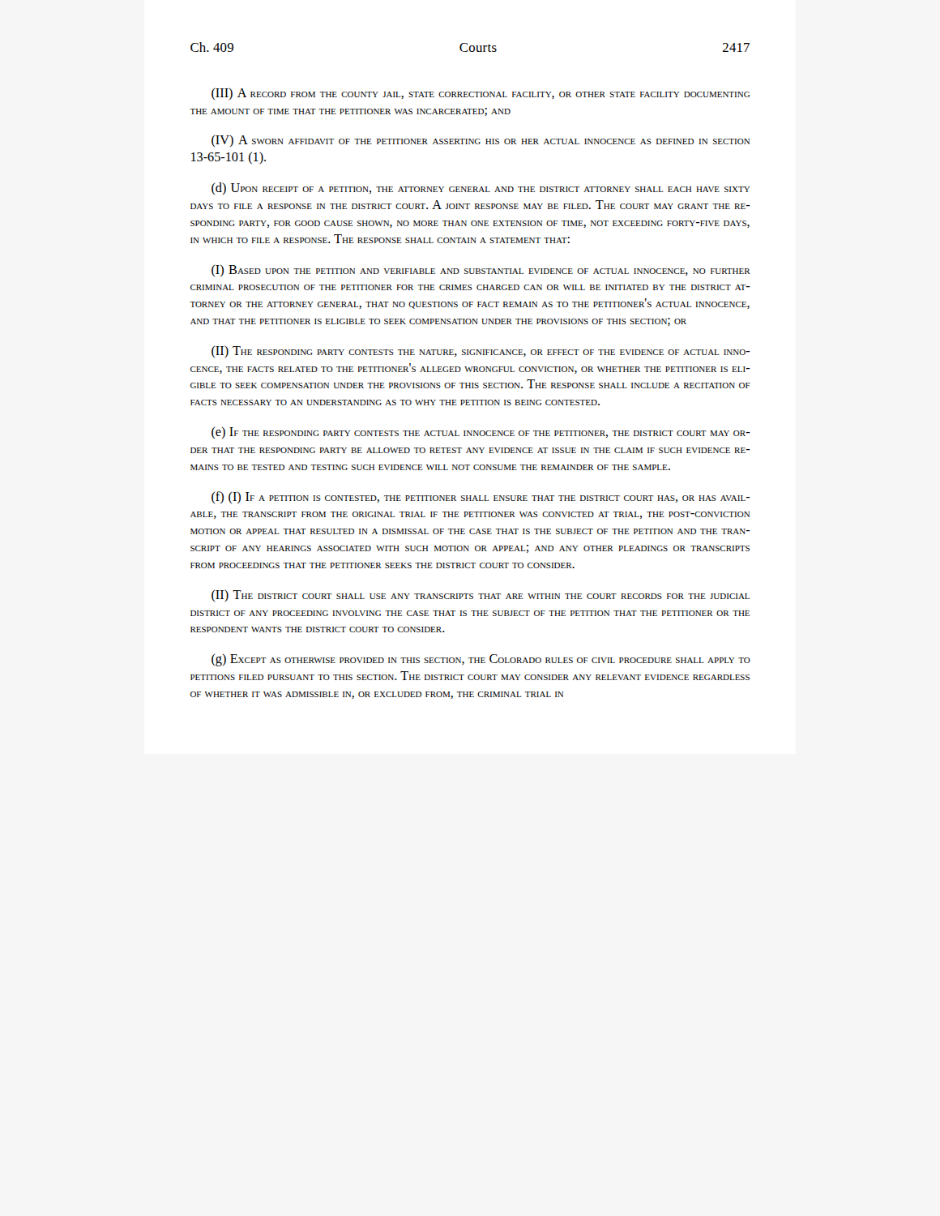Ch. 409 Courts 2417
(III) A record from the county jail, state correctional facility, or other state facility documenting the amount of time that the petitioner was incarcerated; and
(IV) A sworn affidavit of the petitioner asserting his or her actual innocence as defined in section 13-65-101 (1).
(d) Upon receipt of a petition, the attorney general and the district attorney shall each have sixty days to file a response in the district court. A joint response may be filed. The court may grant the responding party, for good cause shown, no more than one extension of time, not exceeding forty-five days, in which to file a response. The response shall contain a statement that:
(I) Based upon the petition and verifiable and substantial evidence of actual innocence, no further criminal prosecution of the petitioner for the crimes charged can or will be initiated by the district attorney or the attorney general, that no questions of fact remain as to the petitioner's actual innocence, and that the petitioner is eligible to seek compensation under the provisions of this section; or
(II) The responding party contests the nature, significance, or effect of the evidence of actual innocence, the facts related to the petitioner's alleged wrongful conviction, or whether the petitioner is eligible to seek compensation under the provisions of this section. The response shall include a recitation of facts necessary to an understanding as to why the petition is being contested.
(e) If the responding party contests the actual innocence of the petitioner, the district court may order that the responding party be allowed to retest any evidence at issue in the claim if such evidence remains to be tested and testing such evidence will not consume the remainder of the sample.
(f) (I) If a petition is contested, the petitioner shall ensure that the district court has, or has available, the transcript from the original trial if the petitioner was convicted at trial, the post-conviction motion or appeal that resulted in a dismissal of the case that is the subject of the petition and the transcript of any hearings associated with such motion or appeal; and any other pleadings or transcripts from proceedings that the petitioner seeks the district court to consider.
(II) The district court shall use any transcripts that are within the court records for the judicial district of any proceeding involving the case that is the subject of the petition that the petitioner or the respondent wants the district court to consider.
(g) Except as otherwise provided in this section, the Colorado rules of civil procedure shall apply to petitions filed pursuant to this section. The district court may consider any relevant evidence regardless of whether it was admissible in, or excluded from, the criminal trial in